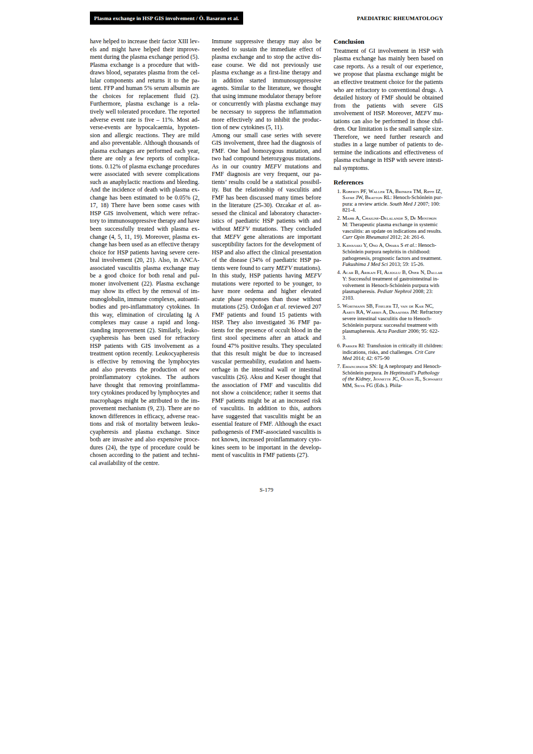Plasma exchange in HSP GIS involvement / Ö. Basaran et al.
Paediatric rheumatology
have helped to increase their factor XIII levels and might have helped their improvement during the plasma exchange period (5).
Plasma exchange is a procedure that withdraws blood, separates plasma from the cellular components and returns it to the patient. FFP and human 5% serum albumin are the choices for replacement fluid (2). Furthermore, plasma exchange is a relatively well tolerated procedure. The reported adverse event rate is five – 11%. Most adverse-events are hypocalcaemia, hypotension and allergic reactions. They are mild and also preventable. Although thousands of plasma exchanges are performed each year, there are only a few reports of complications. 0.12% of plasma exchange procedures were associated with severe complications such as anaphylactic reactions and bleeding. And the incidence of death with plasma exchange has been estimated to be 0.05% (2, 17, 18) There have been some cases with HSP GIS involvement, which were refractory to immunosuppressive therapy and have been successfully treated with plasma exchange (4, 5, 11, 19). Moreover, plasma exchange has been used as an effective therapy choice for HSP patients having severe cerebral involvement (20, 21). Also, in ANCA-associated vasculitis plasma exchange may be a good choice for both renal and pulmoner involvement (22). Plasma exchange may show its effect by the removal of immunoglobulin, immune complexes, autoantibodies and pro-inflammatory cytokines. In this way, elimination of circulating Ig A complexes may cause a rapid and long-standing improvement (2). Similarly, leukocyapheresis has been used for refractory HSP patients with GIS involvement as a treatment option recently. Leukocyapheresis is effective by removing the lymphocytes and also prevents the production of new proinflammatory cytokines. The authors have thought that removing proinflammatory cytokines produced by lymphocytes and macrophages might be attributed to the improvement mechanism (9, 23). There are no known differences in efficacy, adverse reactions and risk of mortality between leukocyapheresis and plasma exchange. Since both are invasive and also expensive procedures (24), the type of procedure could be chosen according to the patient and technical availability of the centre.
Immune suppressive therapy may also be needed to sustain the immediate effect of plasma exchange and to stop the active disease course. We did not previously use plasma exchange as a first-line therapy and in addition started immunosuppressive agents. Similar to the literature, we thought that using immune modulator therapy before or concurrently with plasma exchange may be necessary to suppress the inflammation more effectively and to inhibit the production of new cytokines (5, 11).
Among our small case series with severe GIS involvement, three had the diagnosis of FMF. One had homozygous mutation, and two had compound heterozygous mutations. As in our country MEFV mutations and FMF diagnosis are very frequent, our patients’ results could be a statistical possibility. But the relationship of vasculitis and FMF has been discussed many times before in the literature (25-30). Ozcakar et al. assessed the clinical and laboratory characteristics of paediatric HSP patients with and without MEFV mutations. They concluded that MEFV gene alterations are important susceptibility factors for the development of HSP and also affect the clinical presentation of the disease (34% of paediatric HSP patients were found to carry MEFV mutations). In this study, HSP patients having MEFV mutations were reported to be younger, to have more oedema and higher elevated acute phase responses than those without mutations (25). Ozdoğan et al. reviewed 207 FMF patients and found 15 patients with HSP. They also investigated 36 FMF patients for the presence of occult blood in the first stool specimens after an attack and found 47% positive results. They speculated that this result might be due to increased vascular permeability, exudation and haemorrhage in the intestinal wall or intestinal vasculitis (26). Aksu and Keser thought that the association of FMF and vasculitis did not show a coincidence; rather it seems that FMF patients might be at an increased risk of vasculitis. In addition to this, authors have suggested that vasculitis might be an essential feature of FMF. Although the exact pathogenesis of FMF-associated vasculitis is not known, increased proinflammatory cytokines seem to be important in the development of vasculitis in FMF patients (27).
Conclusion
Treatment of GI involvement in HSP with plasma exchange has mainly been based on case reports. As a result of our experience, we propose that plasma exchange might be an effective treatment choice for the patients who are refractory to conventional drugs. A detailed history of FMF should be obtained from the patients with severe GIS ınvolvement of HSP. Moreover, MEFV mutations can also be performed in those children. Our limitation is the small sample size. Therefore, we need further research and studies in a large number of patients to determine the indications and effectiveness of plasma exchange in HSP with severe intestinal symptoms.
References
Roberts PF, Waller TA, Brinker TM, Riffe IZ, Sayre JW, Bratton RL: Henoch-Schönlein purpura: a review article. South Med J 2007; 100: 821-4.
Mahr A, Chaigne-Delalande S, De Menthon M: Therapeutic plasma exchange in systemic vasculitis: an update on indications and results. Curr Opin Rheumatol 2012; 24: 261-6.
Kawasaki Y, Ono A, Ohara S et al.: Henoch-Schönlein purpura nephritis in childhood: pathogenesis, prognostic factors and treatment. Fukushima J Med Sci 2013; 59: 15-26.
Acar B, Arikan FI, Alioglu B, Oner N, Dallar Y: Successful treatment of gastrointestinal involvement in Henoch-Schönlein purpura with plasmapheresis. Pediatr Nephrol 2008; 23: 2103.
Wortmann SB, Fiselier TJ, van de Kar NC, Aarts RA, Warris A, Draaisma JM: Refractory severe intestinal vasculitis due to Henoch-Schönlein purpura: successful treatment with plasmapheresis. Acta Paediatr 2006; 95: 622-3.
Parker RI: Transfusion in critically ill children: indications, risks, and challenges. Crit Care Med 2014; 42: 675-90
Emancipator SN: Ig A nephropaty and Henoch-Schönlein purpura. In Heptinstall's Pathology of the Kidney, Jennette JC, Olson JL, Schwartz MM, Silva FG (Eds.). Phila-
S-179